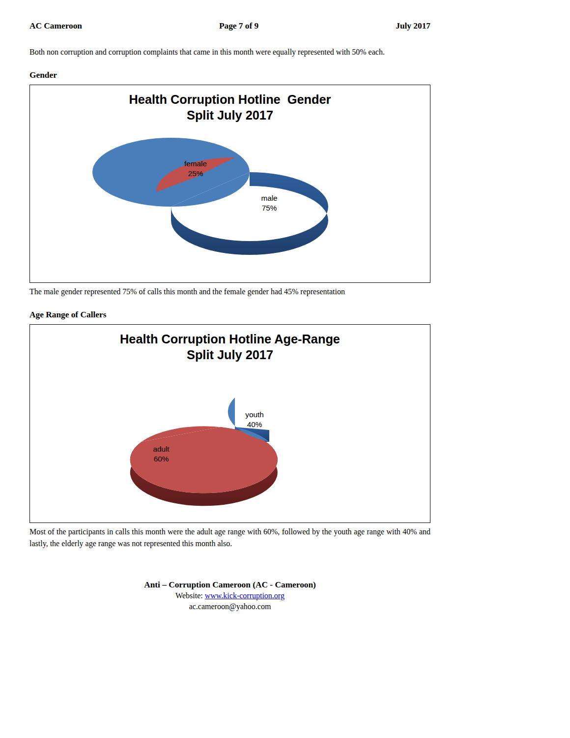AC Cameroon Page 7 of 9 July 2017
Both non corruption and corruption complaints that came in this month were equally represented with 50% each.
Gender
Health Corruption Hotline Gender
Split July 2017
female 25% male 75%
The male gender represented 75% of calls this month and the female gender had 45% representation
Age Range of Callers
Health Corruption Hotline Age-Range
Split July 2017
youth 40% adult 60%
Most of the participants in calls this month were the adult age range with 60%, followed by the youth age range with 40% and lastly, the elderly age range was not represented this month also.
Anti – Corruption Cameroon (AC - Cameroon)
Website: www.kick-corruption.org
ac.cameroon@yahoo.com